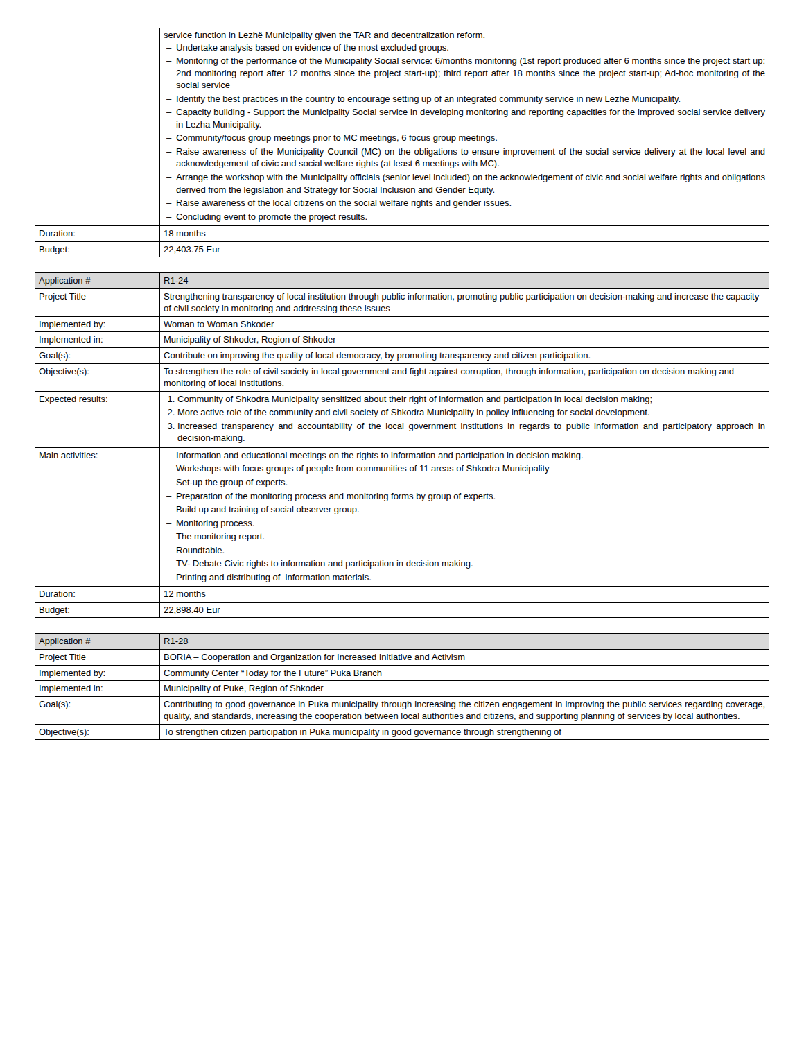| | service function in Lezhë Municipality given the TAR and decentralization reform. Undertake analysis based on evidence of the most excluded groups. Monitoring of the performance of the Municipality Social service: 6/months monitoring (1st report produced after 6 months since the project start up: 2nd monitoring report after 12 months since the project start-up); third report after 18 months since the project start-up; Ad-hoc monitoring of the social service Identify the best practices in the country to encourage setting up of an integrated community service in new Lezhe Municipality. Capacity building - Support the Municipality Social service in developing monitoring and reporting capacities for the improved social service delivery in Lezha Municipality. Community/focus group meetings prior to MC meetings, 6 focus group meetings. Raise awareness of the Municipality Council (MC) on the obligations to ensure improvement of the social service delivery at the local level and acknowledgement of civic and social welfare rights (at least 6 meetings with MC). Arrange the workshop with the Municipality officials (senior level included) on the acknowledgement of civic and social welfare rights and obligations derived from the legislation and Strategy for Social Inclusion and Gender Equity. Raise awareness of the local citizens on the social welfare rights and gender issues. Concluding event to promote the project results. |
| Duration: | 18 months |
| Budget: | 22,403.75 Eur |
| Application # | R1-24 |
| Project Title | Strengthening transparency of local institution through public information, promoting public participation on decision-making and increase the capacity of civil society in monitoring and addressing these issues |
| Implemented by: | Woman to Woman Shkoder |
| Implemented in: | Municipality of Shkoder, Region of Shkoder |
| Goal(s): | Contribute on improving the quality of local democracy, by promoting transparency and citizen participation. |
| Objective(s): | To strengthen the role of civil society in local government and fight against corruption, through information, participation on decision making and monitoring of local institutions. |
| Expected results: | Community of Shkodra Municipality sensitized about their right of information and participation in local decision making; More active role of the community and civil society of Shkodra Municipality in policy influencing for social development. Increased transparency and accountability of the local government institutions in regards to public information and participatory approach in decision-making. |
| Main activities: | Information and educational meetings on the rights to information and participation in decision making. Workshops with focus groups of people from communities of 11 areas of Shkodra Municipality Set-up the group of experts. Preparation of the monitoring process and monitoring forms by group of experts. Build up and training of social observer group. Monitoring process. The monitoring report. Roundtable. TV- Debate Civic rights to information and participation in decision making. Printing and distributing of information materials. |
| Duration: | 12 months |
| Budget: | 22,898.40 Eur |
| Application # | R1-28 |
| Project Title | BORIA – Cooperation and Organization for Increased Initiative and Activism |
| Implemented by: | Community Center “Today for the Future” Puka Branch |
| Implemented in: | Municipality of Puke, Region of Shkoder |
| Goal(s): | Contributing to good governance in Puka municipality through increasing the citizen engagement in improving the public services regarding coverage, quality, and standards, increasing the cooperation between local authorities and citizens, and supporting planning of services by local authorities. |
| Objective(s): | To strengthen citizen participation in Puka municipality in good governance through strengthening of |